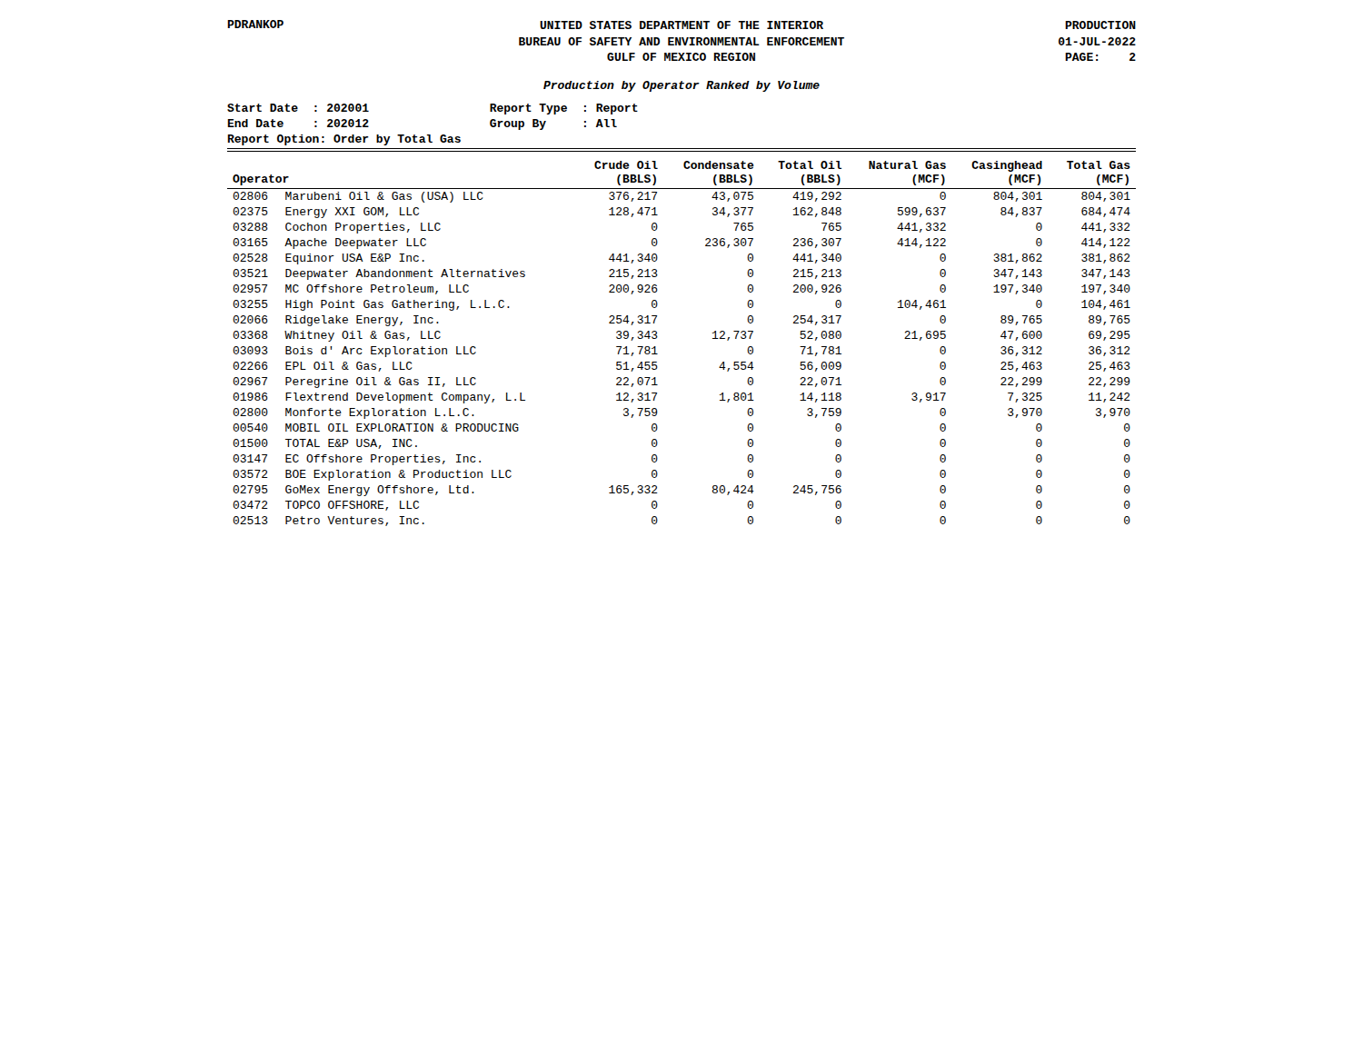PDRANKOP
UNITED STATES DEPARTMENT OF THE INTERIOR
BUREAU OF SAFETY AND ENVIRONMENTAL ENFORCEMENT
GULF OF MEXICO REGION
PRODUCTION
01-JUL-2022
PAGE: 2
Production by Operator Ranked by Volume
Start Date : 202001 Report Type : Report
End Date : 202012 Group By : All
Report Option: Order by Total Gas
| Operator | Crude Oil (BBLS) | Condensate (BBLS) | Total Oil (BBLS) | Natural Gas (MCF) | Casinghead (MCF) | Total Gas (MCF) |
| --- | --- | --- | --- | --- | --- | --- |
| 02806 | Marubeni Oil & Gas (USA) LLC | 376,217 | 43,075 | 419,292 | 0 | 804,301 | 804,301 |
| 02375 | Energy XXI GOM, LLC | 128,471 | 34,377 | 162,848 | 599,637 | 84,837 | 684,474 |
| 03288 | Cochon Properties, LLC | 0 | 765 | 765 | 441,332 | 0 | 441,332 |
| 03165 | Apache Deepwater LLC | 0 | 236,307 | 236,307 | 414,122 | 0 | 414,122 |
| 02528 | Equinor USA E&P Inc. | 441,340 | 0 | 441,340 | 0 | 381,862 | 381,862 |
| 03521 | Deepwater Abandonment Alternatives | 215,213 | 0 | 215,213 | 0 | 347,143 | 347,143 |
| 02957 | MC Offshore Petroleum, LLC | 200,926 | 0 | 200,926 | 0 | 197,340 | 197,340 |
| 03255 | High Point Gas Gathering, L.L.C. | 0 | 0 | 0 | 104,461 | 0 | 104,461 |
| 02066 | Ridgelake Energy, Inc. | 254,317 | 0 | 254,317 | 0 | 89,765 | 89,765 |
| 03368 | Whitney Oil & Gas, LLC | 39,343 | 12,737 | 52,080 | 21,695 | 47,600 | 69,295 |
| 03093 | Bois d' Arc Exploration LLC | 71,781 | 0 | 71,781 | 0 | 36,312 | 36,312 |
| 02266 | EPL Oil & Gas, LLC | 51,455 | 4,554 | 56,009 | 0 | 25,463 | 25,463 |
| 02967 | Peregrine Oil & Gas II, LLC | 22,071 | 0 | 22,071 | 0 | 22,299 | 22,299 |
| 01986 | Flextrend Development Company, L.L | 12,317 | 1,801 | 14,118 | 3,917 | 7,325 | 11,242 |
| 02800 | Monforte Exploration L.L.C. | 3,759 | 0 | 3,759 | 0 | 3,970 | 3,970 |
| 00540 | MOBIL OIL EXPLORATION & PRODUCING | 0 | 0 | 0 | 0 | 0 | 0 |
| 01500 | TOTAL E&P USA, INC. | 0 | 0 | 0 | 0 | 0 | 0 |
| 03147 | EC Offshore Properties, Inc. | 0 | 0 | 0 | 0 | 0 | 0 |
| 03572 | BOE Exploration & Production LLC | 0 | 0 | 0 | 0 | 0 | 0 |
| 02795 | GoMex Energy Offshore, Ltd. | 165,332 | 80,424 | 245,756 | 0 | 0 | 0 |
| 03472 | TOPCO OFFSHORE, LLC | 0 | 0 | 0 | 0 | 0 | 0 |
| 02513 | Petro Ventures, Inc. | 0 | 0 | 0 | 0 | 0 | 0 |